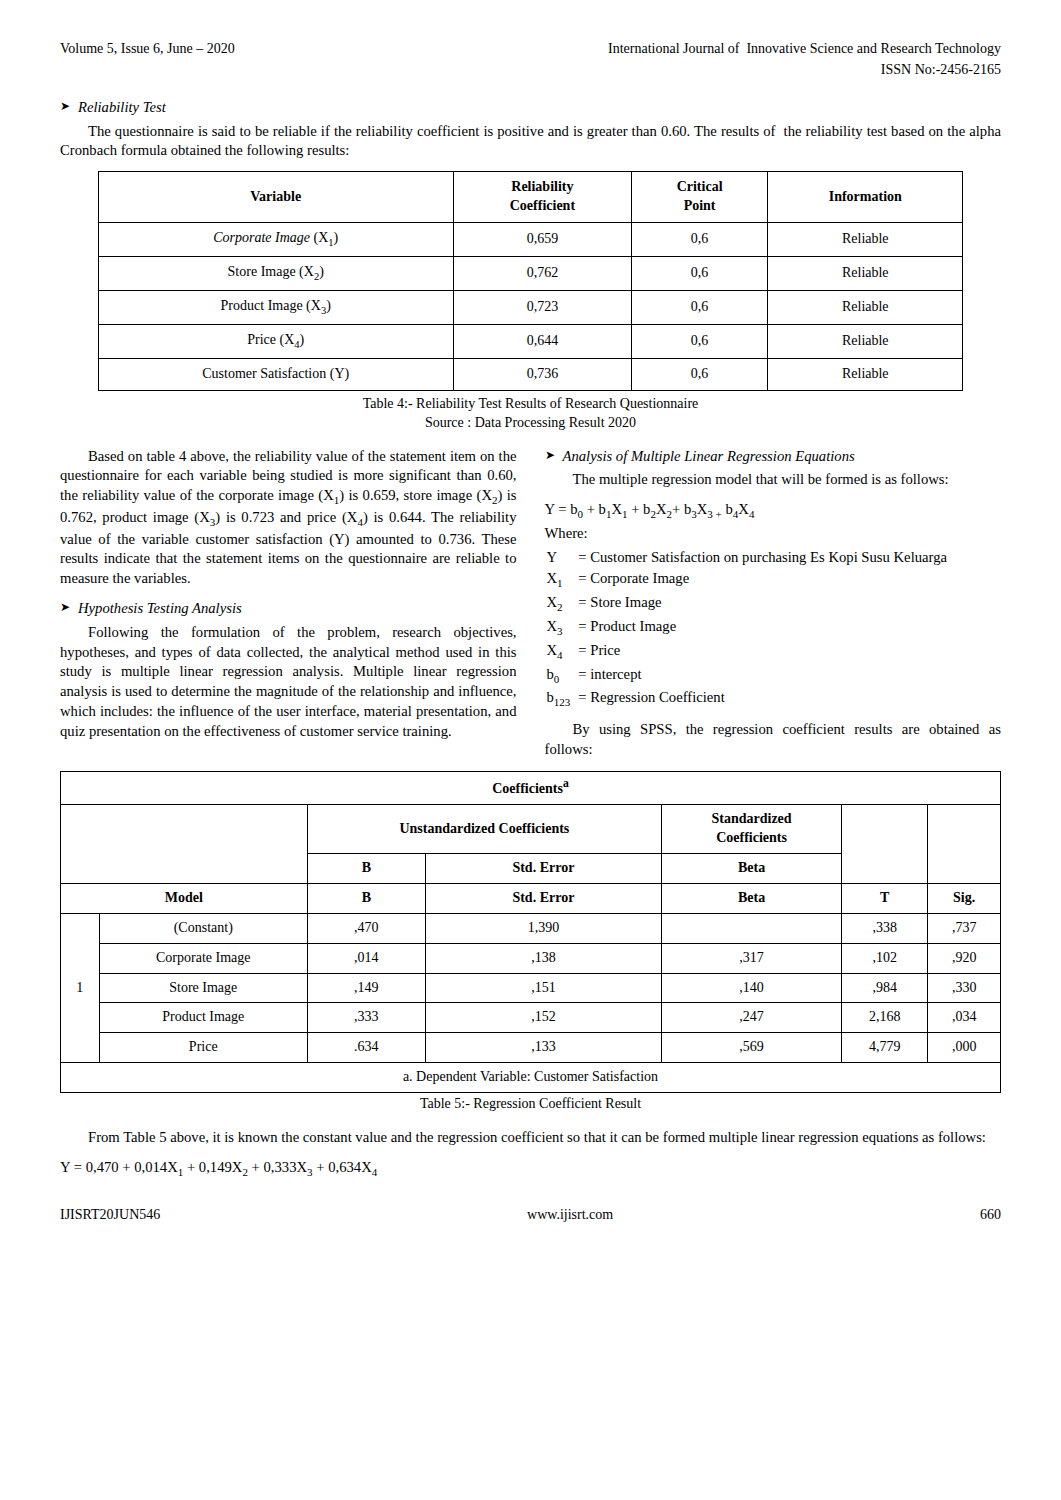Volume 5, Issue 6, June – 2020
International Journal of Innovative Science and Research Technology
ISSN No:-2456-2165
Reliability Test
The questionnaire is said to be reliable if the reliability coefficient is positive and is greater than 0.60. The results of the reliability test based on the alpha Cronbach formula obtained the following results:
| Variable | Reliability Coefficient | Critical Point | Information |
| --- | --- | --- | --- |
| Corporate Image (X 1 ) | 0,659 | 0,6 | Reliable |
| Store Image (X 2 ) | 0,762 | 0,6 | Reliable |
| Product Image (X 3 ) | 0,723 | 0,6 | Reliable |
| Price (X 4 ) | 0,644 | 0,6 | Reliable |
| Customer Satisfaction (Y) | 0,736 | 0,6 | Reliable |
Table 4:- Reliability Test Results of Research Questionnaire
Source : Data Processing Result 2020
Based on table 4 above, the reliability value of the statement item on the questionnaire for each variable being studied is more significant than 0.60, the reliability value of the corporate image (X1) is 0.659, store image (X2) is 0.762, product image (X3) is 0.723 and price (X4) is 0.644. The reliability value of the variable customer satisfaction (Y) amounted to 0.736. These results indicate that the statement items on the questionnaire are reliable to measure the variables.
Hypothesis Testing Analysis
Following the formulation of the problem, research objectives, hypotheses, and types of data collected, the analytical method used in this study is multiple linear regression analysis. Multiple linear regression analysis is used to determine the magnitude of the relationship and influence, which includes: the influence of the user interface, material presentation, and quiz presentation on the effectiveness of customer service training.
Analysis of Multiple Linear Regression Equations
The multiple regression model that will be formed is as follows:
Y = b0 + b1X1 + b2X2+ b3X3 + b4X4
Where:
| Y | = Customer Satisfaction on purchasing Es Kopi Susu Keluarga |
| X 1 | = Corporate Image |
| X 2 | = Store Image |
| X 3 | = Product Image |
| X 4 | = Price |
| b 0 | = intercept |
| b 123 | = Regression Coefficient |
By using SPSS, the regression coefficient results are obtained as follows:
| Coefficients a |
| --- |
| | Unstandardized Coefficients | Standardized Coefficients | | |
| B | Std. Error | Beta |
| Model | B | Std. Error | Beta | T | Sig. |
| 1 | (Constant) | ,470 | 1,390 | | ,338 | ,737 |
| Corporate Image | ,014 | ,138 | ,317 | ,102 | ,920 |
| Store Image | ,149 | ,151 | ,140 | ,984 | ,330 |
| Product Image | ,333 | ,152 | ,247 | 2,168 | ,034 |
| Price | .634 | ,133 | ,569 | 4,779 | ,000 |
| a. Dependent Variable: Customer Satisfaction |
Table 5:- Regression Coefficient Result
From Table 5 above, it is known the constant value and the regression coefficient so that it can be formed multiple linear regression equations as follows:
Y = 0,470 + 0,014X1 + 0,149X2 + 0,333X3 + 0,634X4
IJISRT20JUN546
www.ijisrt.com
660